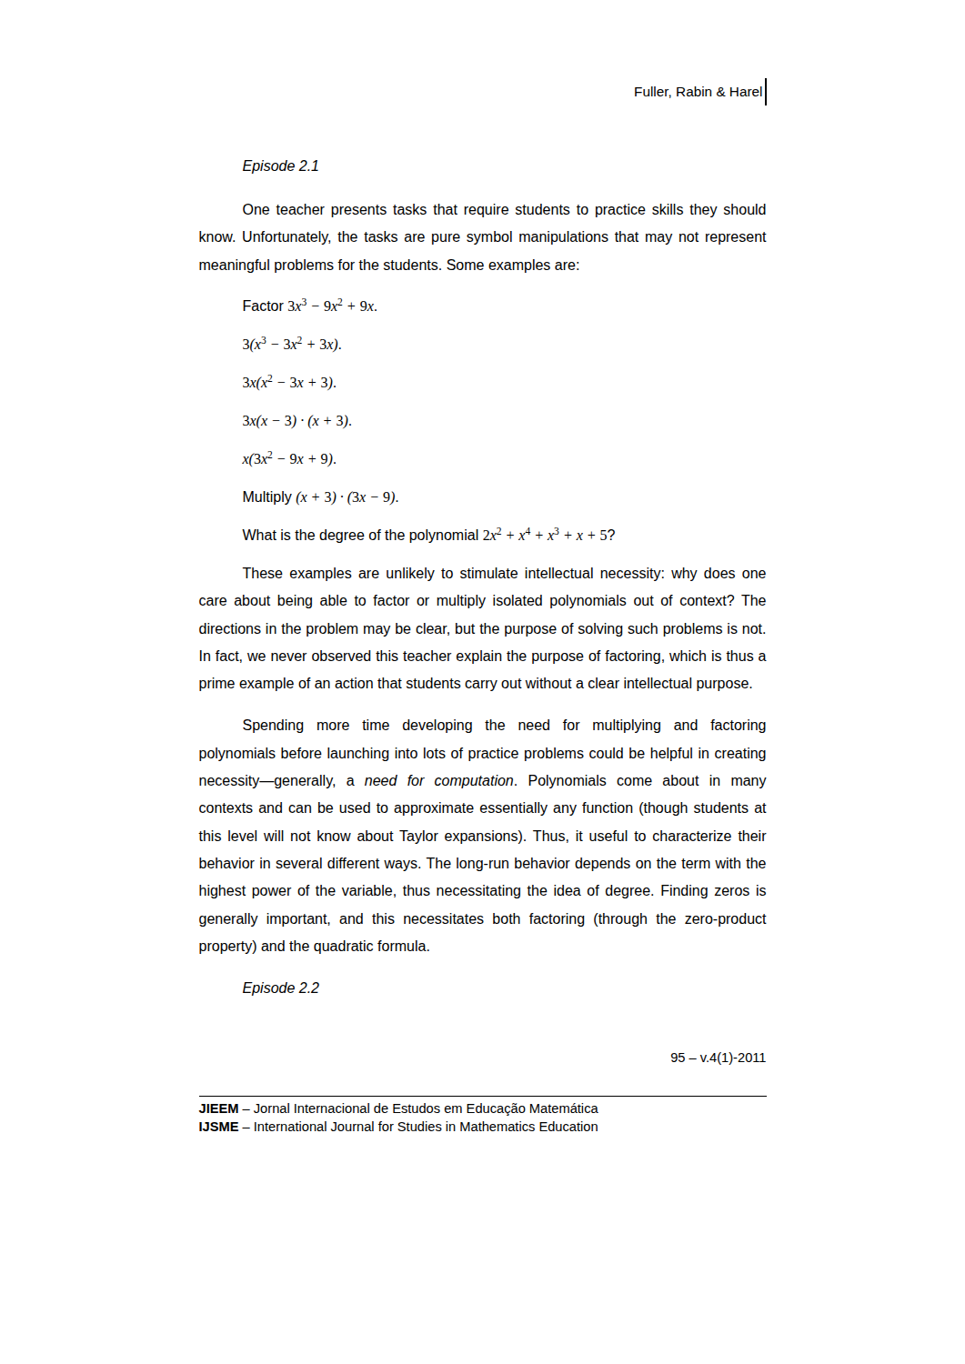Fuller, Rabin & Harel
Episode 2.1
One teacher presents tasks that require students to practice skills they should know. Unfortunately, the tasks are pure symbol manipulations that may not represent meaningful problems for the students. Some examples are:
Factor 3x3 − 9x2 + 9x.
3(x3 − 3x2 + 3x).
3x(x2 − 3x + 3).
3x(x − 3) · (x + 3).
x(3x2 − 9x + 9).
Multiply (x + 3) · (3x − 9).
What is the degree of the polynomial 2x2 + x4 + x3 + x + 5?
These examples are unlikely to stimulate intellectual necessity: why does one care about being able to factor or multiply isolated polynomials out of context? The directions in the problem may be clear, but the purpose of solving such problems is not. In fact, we never observed this teacher explain the purpose of factoring, which is thus a prime example of an action that students carry out without a clear intellectual purpose.
Spending more time developing the need for multiplying and factoring polynomials before launching into lots of practice problems could be helpful in creating necessity—generally, a need for computation. Polynomials come about in many contexts and can be used to approximate essentially any function (though students at this level will not know about Taylor expansions). Thus, it useful to characterize their behavior in several different ways. The long-run behavior depends on the term with the highest power of the variable, thus necessitating the idea of degree. Finding zeros is generally important, and this necessitates both factoring (through the zero-product property) and the quadratic formula.
Episode 2.2
95 – v.4(1)-2011
JIEEM – Jornal Internacional de Estudos em Educação Matemática
IJSME – International Journal for Studies in Mathematics Education